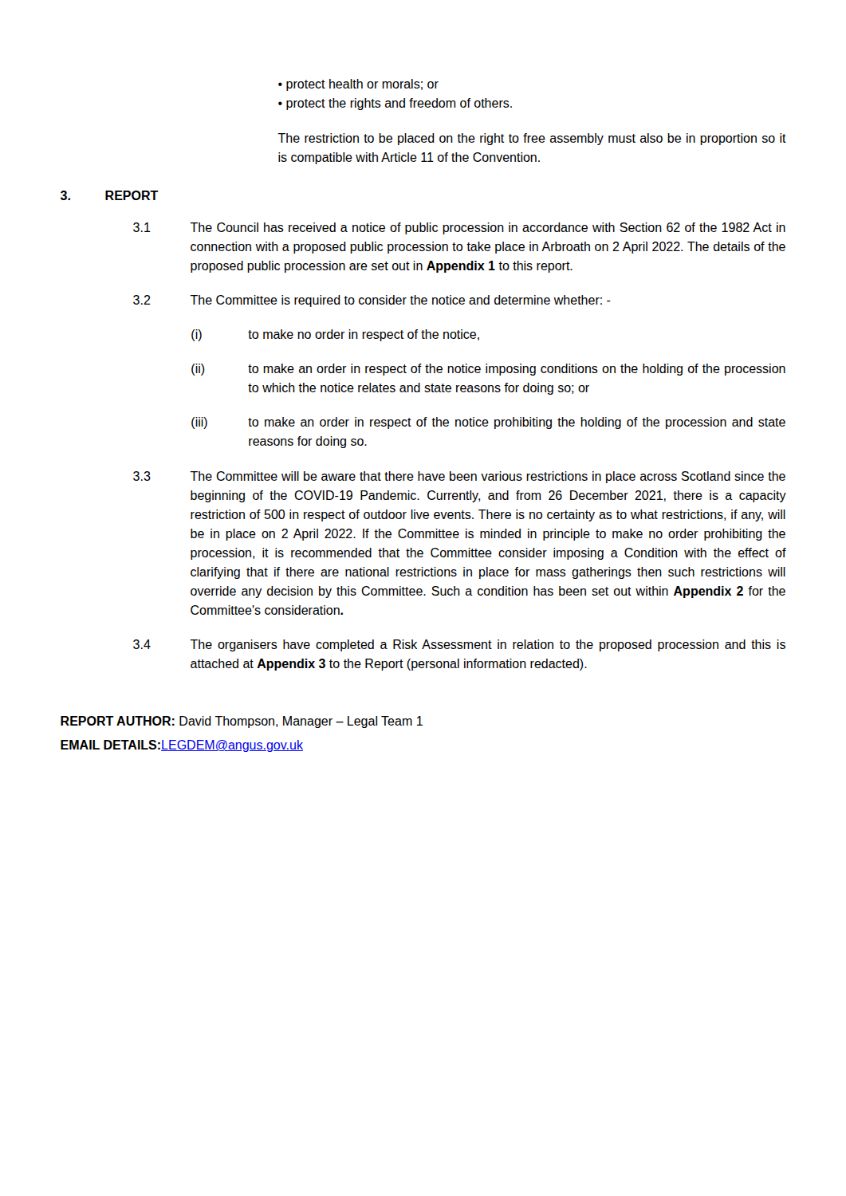• protect health or morals; or
• protect the rights and freedom of others.
The restriction to be placed on the right to free assembly must also be in proportion so it is compatible with Article 11 of the Convention.
3. REPORT
3.1
The Council has received a notice of public procession in accordance with Section 62 of the 1982 Act in connection with a proposed public procession to take place in Arbroath on 2 April 2022. The details of the proposed public procession are set out in Appendix 1 to this report.
3.2
The Committee is required to consider the notice and determine whether: -
(i)
to make no order in respect of the notice,
(ii)
to make an order in respect of the notice imposing conditions on the holding of the procession to which the notice relates and state reasons for doing so; or
(iii)
to make an order in respect of the notice prohibiting the holding of the procession and state reasons for doing so.
3.3
The Committee will be aware that there have been various restrictions in place across Scotland since the beginning of the COVID-19 Pandemic. Currently, and from 26 December 2021, there is a capacity restriction of 500 in respect of outdoor live events. There is no certainty as to what restrictions, if any, will be in place on 2 April 2022. If the Committee is minded in principle to make no order prohibiting the procession, it is recommended that the Committee consider imposing a Condition with the effect of clarifying that if there are national restrictions in place for mass gatherings then such restrictions will override any decision by this Committee. Such a condition has been set out within Appendix 2 for the Committee's consideration.
3.4
The organisers have completed a Risk Assessment in relation to the proposed procession and this is attached at Appendix 3 to the Report (personal information redacted).
REPORT AUTHOR: David Thompson, Manager – Legal Team 1
EMAIL DETAILS: LEGDEM@angus.gov.uk